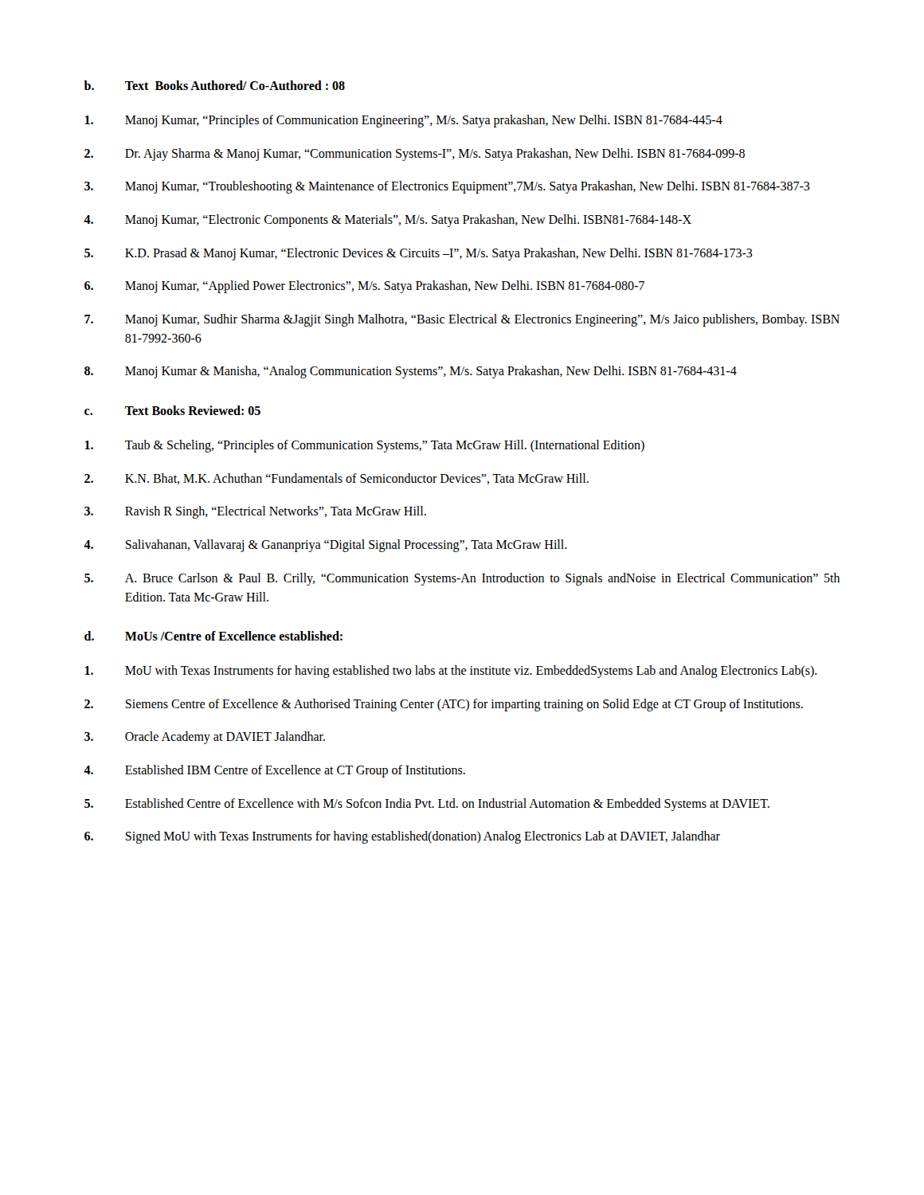b. Text Books Authored/ Co-Authored : 08
1. Manoj Kumar, “Principles of Communication Engineering”, M/s. Satya prakashan, New Delhi. ISBN 81-7684-445-4
2. Dr. Ajay Sharma & Manoj Kumar, “Communication Systems-I”, M/s. Satya Prakashan, New Delhi. ISBN 81-7684-099-8
3. Manoj Kumar, “Troubleshooting & Maintenance of Electronics Equipment”,7M/s. Satya Prakashan, New Delhi. ISBN 81-7684-387-3
4. Manoj Kumar, “Electronic Components & Materials”, M/s. Satya Prakashan, New Delhi. ISBN81-7684-148-X
5. K.D. Prasad & Manoj Kumar, “Electronic Devices & Circuits –I”, M/s. Satya Prakashan, New Delhi. ISBN 81-7684-173-3
6. Manoj Kumar, “Applied Power Electronics”, M/s. Satya Prakashan, New Delhi. ISBN 81-7684-080-7
7. Manoj Kumar, Sudhir Sharma &Jagjit Singh Malhotra, “Basic Electrical & Electronics Engineering”, M/s Jaico publishers, Bombay. ISBN 81-7992-360-6
8. Manoj Kumar & Manisha, “Analog Communication Systems”, M/s. Satya Prakashan, New Delhi. ISBN 81-7684-431-4
c. Text Books Reviewed: 05
1. Taub & Scheling, “Principles of Communication Systems,” Tata McGraw Hill. (International Edition)
2. K.N. Bhat, M.K. Achuthan “Fundamentals of Semiconductor Devices”, Tata McGraw Hill.
3. Ravish R Singh, “Electrical Networks”, Tata McGraw Hill.
4. Salivahanan, Vallavaraj & Gananpriya “Digital Signal Processing”, Tata McGraw Hill.
5. A. Bruce Carlson & Paul B. Crilly, “Communication Systems-An Introduction to Signals andNoise in Electrical Communication” 5th Edition. Tata Mc-Graw Hill.
d. MoUs /Centre of Excellence established:
1. MoU with Texas Instruments for having established two labs at the institute viz. EmbeddedSystems Lab and Analog Electronics Lab(s).
2. Siemens Centre of Excellence & Authorised Training Center (ATC) for imparting training on Solid Edge at CT Group of Institutions.
3. Oracle Academy at DAVIET Jalandhar.
4. Established IBM Centre of Excellence at CT Group of Institutions.
5. Established Centre of Excellence with M/s Sofcon India Pvt. Ltd. on Industrial Automation & Embedded Systems at DAVIET.
6. Signed MoU with Texas Instruments for having established(donation) Analog Electronics Lab at DAVIET, Jalandhar